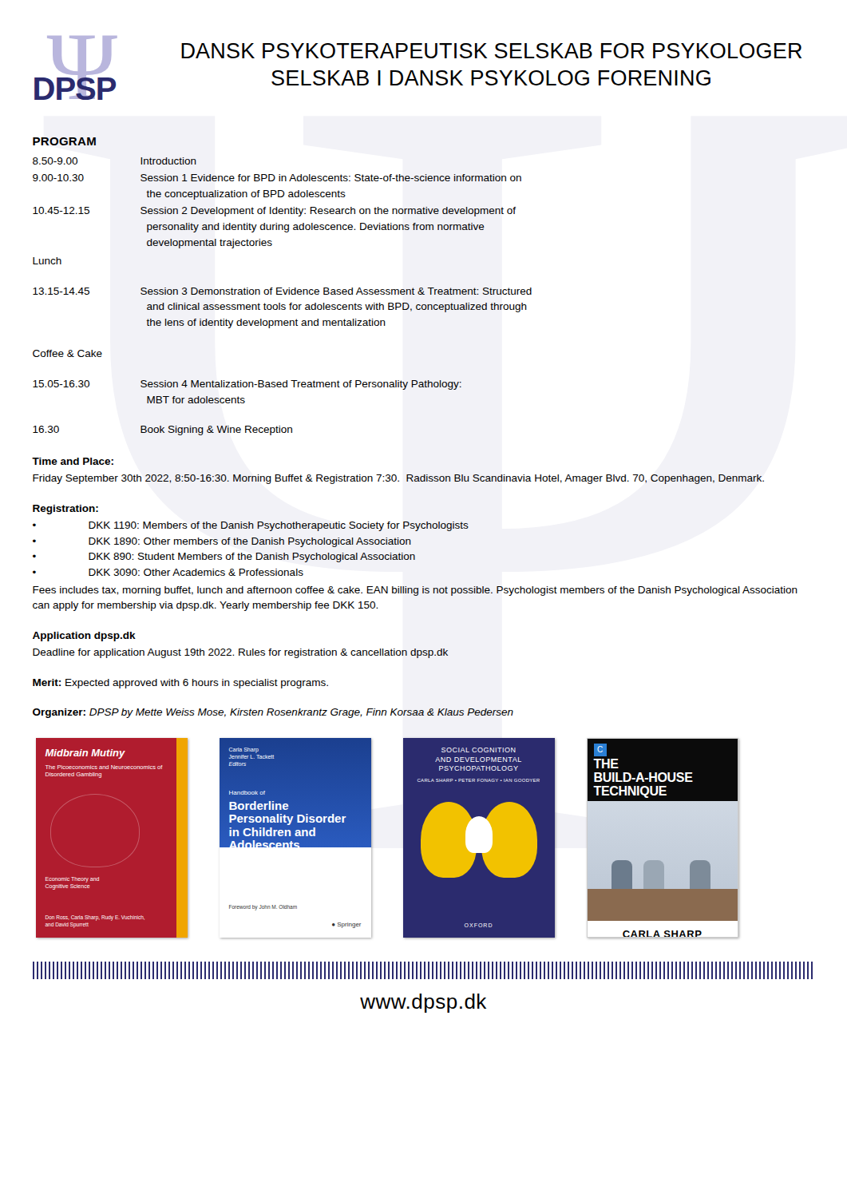Ψ
Ψ DPSP
DANSK PSYKOTERAPEUTISK SELSKAB FOR PSYKOLOGER
SELSKAB I DANSK PSYKOLOG FORENING
PROGRAM
| 8.50-9.00 | Introduction |
| 9.00-10.30 | Session 1 Evidence for BPD in Adolescents: State-of-the-science information on the conceptualization of BPD adolescents |
| 10.45-12.15 | Session 2 Development of Identity: Research on the normative development of personality and identity during adolescence. Deviations from normative developmental trajectories |
| Lunch | |
| 13.15-14.45 | Session 3 Demonstration of Evidence Based Assessment & Treatment: Structured and clinical assessment tools for adolescents with BPD, conceptualized through the lens of identity development and mentalization |
| Coffee & Cake | |
| 15.05-16.30 | Session 4 Mentalization-Based Treatment of Personality Pathology: MBT for adolescents |
| 16.30 | Book Signing & Wine Reception |
Time and Place:
Friday September 30th 2022, 8:50-16:30. Morning Buffet & Registration 7:30. Radisson Blu Scandinavia Hotel, Amager Blvd. 70, Copenhagen, Denmark.
Registration:
•DKK 1190: Members of the Danish Psychotherapeutic Society for Psychologists
•DKK 1890: Other members of the Danish Psychological Association
•DKK 890: Student Members of the Danish Psychological Association
•DKK 3090: Other Academics & Professionals
Fees includes tax, morning buffet, lunch and afternoon coffee & cake. EAN billing is not possible. Psychologist members of the Danish Psychological Association can apply for membership via dpsp.dk. Yearly membership fee DKK 150.
Application dpsp.dk
Deadline for application August 19th 2022. Rules for registration & cancellation dpsp.dk
Merit: Expected approved with 6 hours in specialist programs.
Organizer: DPSP by Mette Weiss Mose, Kirsten Rosenkrantz Grage, Finn Korsaa & Klaus Pedersen
Midbrain Mutiny
The Picoeconomics and Neuroeconomics of Disordered Gambling
Economic Theory and
Cognitive Science
Don Ross, Carla Sharp, Rudy E. Vuchinich,
and David Spurrett
Carla Sharp
Jennifer L. Tackett
Editors
Handbook of
Borderline
Personality Disorder
in Children and
Adolescents
Foreword by John M. Oldham
● Springer
SOCIAL COGNITION
AND DEVELOPMENTAL
PSYCHOPATHOLOGY
CARLA SHARP • PETER FONAGY • IAN GOODYER
OXFORD
C
THE
BUILD-A-HOUSE
TECHNIQUE
CARLA SHARP
A.P.R.N., N.P.T.-S., C.S.T.-T.
www.dpsp.dk